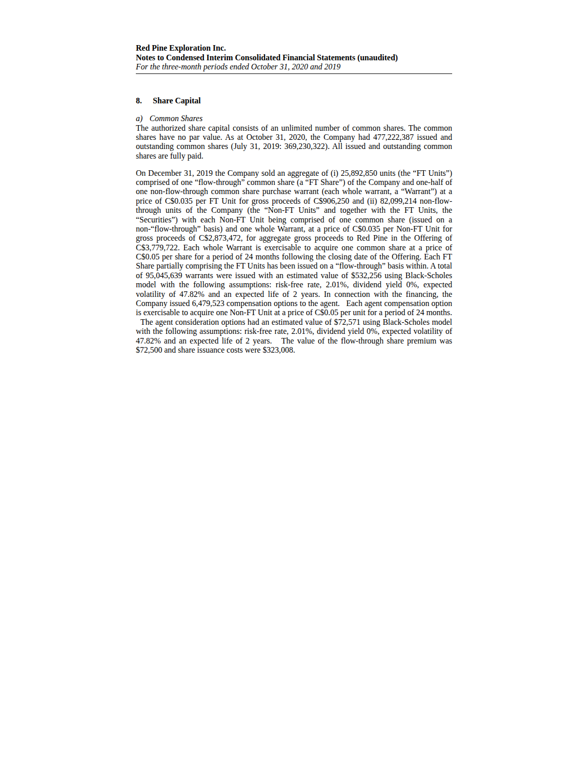Red Pine Exploration Inc.
Notes to Condensed Interim Consolidated Financial Statements (unaudited)
For the three-month periods ended October 31, 2020 and 2019
8. Share Capital
a) Common Shares
The authorized share capital consists of an unlimited number of common shares. The common shares have no par value. As at October 31, 2020, the Company had 477,222,387 issued and outstanding common shares (July 31, 2019: 369,230,322). All issued and outstanding common shares are fully paid.
On December 31, 2019 the Company sold an aggregate of (i) 25,892,850 units (the “FT Units”) comprised of one “flow-through” common share (a “FT Share”) of the Company and one-half of one non-flow-through common share purchase warrant (each whole warrant, a “Warrant”) at a price of C$0.035 per FT Unit for gross proceeds of C$906,250 and (ii) 82,099,214 non-flow-through units of the Company (the “Non-FT Units” and together with the FT Units, the “Securities”) with each Non-FT Unit being comprised of one common share (issued on a non-“flow-through” basis) and one whole Warrant, at a price of C$0.035 per Non-FT Unit for gross proceeds of C$2,873,472, for aggregate gross proceeds to Red Pine in the Offering of C$3,779,722. Each whole Warrant is exercisable to acquire one common share at a price of C$0.05 per share for a period of 24 months following the closing date of the Offering. Each FT Share partially comprising the FT Units has been issued on a “flow-through” basis within. A total of 95,045,639 warrants were issued with an estimated value of $532,256 using Black-Scholes model with the following assumptions: risk-free rate, 2.01%, dividend yield 0%, expected volatility of 47.82% and an expected life of 2 years. In connection with the financing, the Company issued 6,479,523 compensation options to the agent. Each agent compensation option is exercisable to acquire one Non-FT Unit at a price of C$0.05 per unit for a period of 24 months. The agent consideration options had an estimated value of $72,571 using Black-Scholes model with the following assumptions: risk-free rate, 2.01%, dividend yield 0%, expected volatility of 47.82% and an expected life of 2 years. The value of the flow-through share premium was $72,500 and share issuance costs were $323,008.